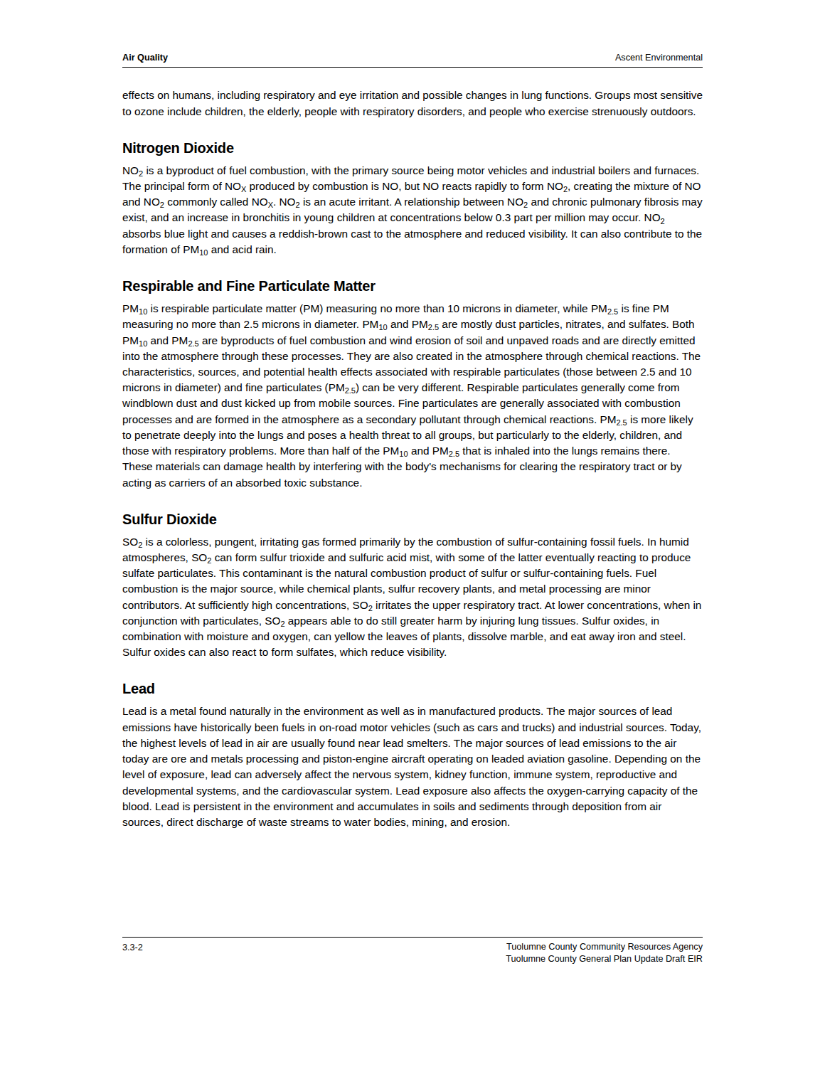Air Quality Ascent Environmental
effects on humans, including respiratory and eye irritation and possible changes in lung functions. Groups most sensitive to ozone include children, the elderly, people with respiratory disorders, and people who exercise strenuously outdoors.
Nitrogen Dioxide
NO2 is a byproduct of fuel combustion, with the primary source being motor vehicles and industrial boilers and furnaces. The principal form of NOX produced by combustion is NO, but NO reacts rapidly to form NO2, creating the mixture of NO and NO2 commonly called NOX. NO2 is an acute irritant. A relationship between NO2 and chronic pulmonary fibrosis may exist, and an increase in bronchitis in young children at concentrations below 0.3 part per million may occur. NO2 absorbs blue light and causes a reddish-brown cast to the atmosphere and reduced visibility. It can also contribute to the formation of PM10 and acid rain.
Respirable and Fine Particulate Matter
PM10 is respirable particulate matter (PM) measuring no more than 10 microns in diameter, while PM2.5 is fine PM measuring no more than 2.5 microns in diameter. PM10 and PM2.5 are mostly dust particles, nitrates, and sulfates. Both PM10 and PM2.5 are byproducts of fuel combustion and wind erosion of soil and unpaved roads and are directly emitted into the atmosphere through these processes. They are also created in the atmosphere through chemical reactions. The characteristics, sources, and potential health effects associated with respirable particulates (those between 2.5 and 10 microns in diameter) and fine particulates (PM2.5) can be very different. Respirable particulates generally come from windblown dust and dust kicked up from mobile sources. Fine particulates are generally associated with combustion processes and are formed in the atmosphere as a secondary pollutant through chemical reactions. PM2.5 is more likely to penetrate deeply into the lungs and poses a health threat to all groups, but particularly to the elderly, children, and those with respiratory problems. More than half of the PM10 and PM2.5 that is inhaled into the lungs remains there. These materials can damage health by interfering with the body's mechanisms for clearing the respiratory tract or by acting as carriers of an absorbed toxic substance.
Sulfur Dioxide
SO2 is a colorless, pungent, irritating gas formed primarily by the combustion of sulfur-containing fossil fuels. In humid atmospheres, SO2 can form sulfur trioxide and sulfuric acid mist, with some of the latter eventually reacting to produce sulfate particulates. This contaminant is the natural combustion product of sulfur or sulfur-containing fuels. Fuel combustion is the major source, while chemical plants, sulfur recovery plants, and metal processing are minor contributors. At sufficiently high concentrations, SO2 irritates the upper respiratory tract. At lower concentrations, when in conjunction with particulates, SO2 appears able to do still greater harm by injuring lung tissues. Sulfur oxides, in combination with moisture and oxygen, can yellow the leaves of plants, dissolve marble, and eat away iron and steel. Sulfur oxides can also react to form sulfates, which reduce visibility.
Lead
Lead is a metal found naturally in the environment as well as in manufactured products. The major sources of lead emissions have historically been fuels in on-road motor vehicles (such as cars and trucks) and industrial sources. Today, the highest levels of lead in air are usually found near lead smelters. The major sources of lead emissions to the air today are ore and metals processing and piston-engine aircraft operating on leaded aviation gasoline. Depending on the level of exposure, lead can adversely affect the nervous system, kidney function, immune system, reproductive and developmental systems, and the cardiovascular system. Lead exposure also affects the oxygen-carrying capacity of the blood. Lead is persistent in the environment and accumulates in soils and sediments through deposition from air sources, direct discharge of waste streams to water bodies, mining, and erosion.
3.3-2 Tuolumne County Community Resources Agency
Tuolumne County General Plan Update Draft EIR